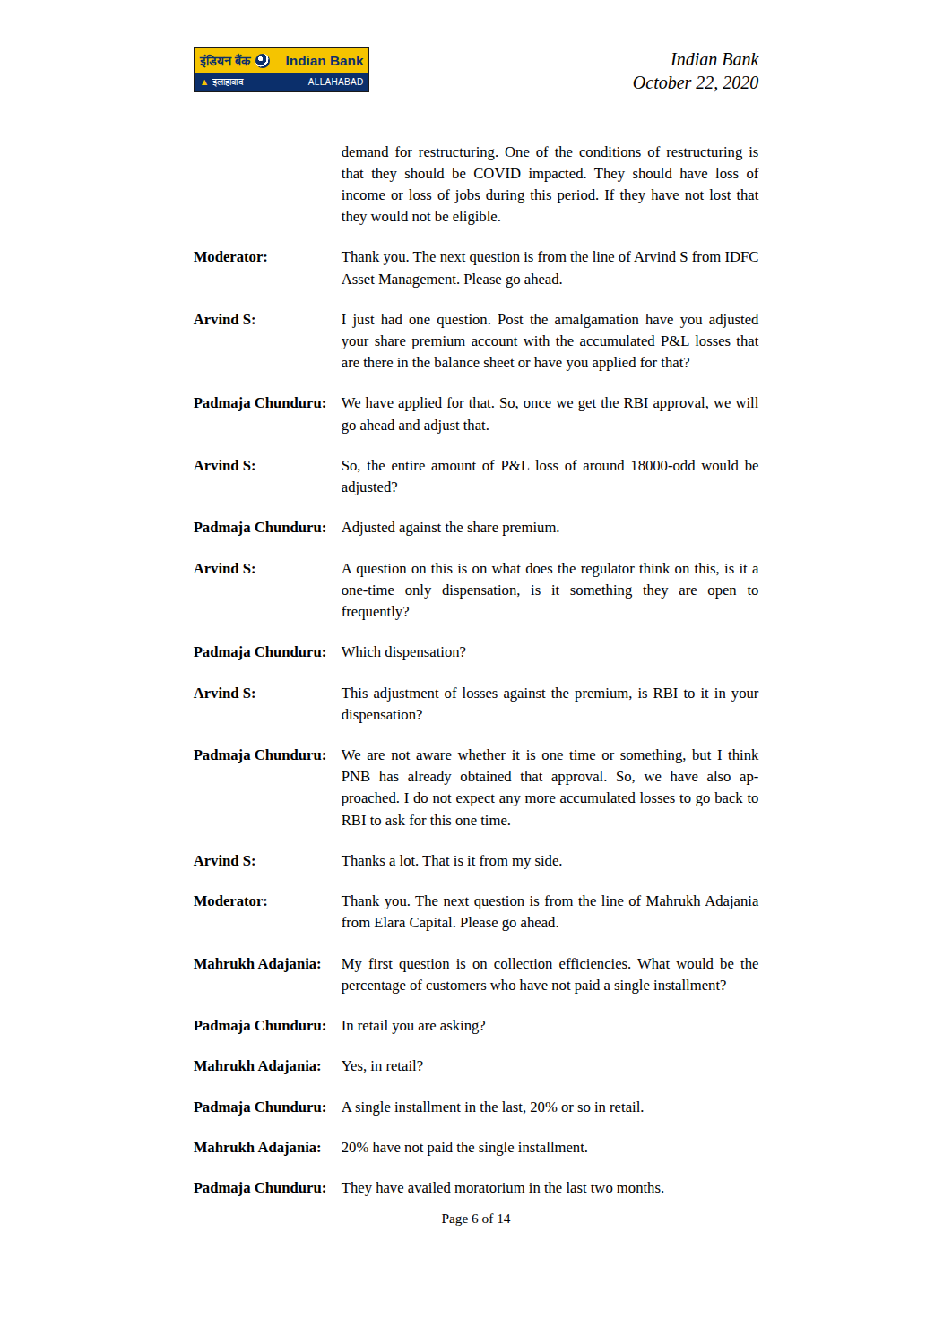इंडियन बैंक Indian Bank
▲इलाहाबाद ALLAHABAD
Indian Bank
October 22, 2020
demand for restructuring. One of the conditions of restructuring is that they should be COVID impacted. They should have loss of income or loss of jobs during this period. If they have not lost that they would not be eligible.
Moderator:
Thank you. The next question is from the line of Arvind S from IDFC Asset Management. Please go ahead.
Arvind S:
I just had one question. Post the amalgamation have you adjusted your share premium account with the accumulated P&L losses that are there in the balance sheet or have you applied for that?
Padmaja Chunduru:
We have applied for that. So, once we get the RBI approval, we will go ahead and adjust that.
Arvind S:
So, the entire amount of P&L loss of around 18000-odd would be adjusted?
Padmaja Chunduru:
Adjusted against the share premium.
Arvind S:
A question on this is on what does the regulator think on this, is it a one-time only dispensation, is it something they are open to frequently?
Padmaja Chunduru:
Which dispensation?
Arvind S:
This adjustment of losses against the premium, is RBI to it in your dispensation?
Padmaja Chunduru:
We are not aware whether it is one time or something, but I think PNB has already obtained that approval. So, we have also approached. I do not expect any more accumulated losses to go back to RBI to ask for this one time.
Arvind S:
Thanks a lot. That is it from my side.
Moderator:
Thank you. The next question is from the line of Mahrukh Adajania from Elara Capital. Please go ahead.
Mahrukh Adajania:
My first question is on collection efficiencies. What would be the percentage of customers who have not paid a single installment?
Padmaja Chunduru:
In retail you are asking?
Mahrukh Adajania:
Yes, in retail?
Padmaja Chunduru:
A single installment in the last, 20% or so in retail.
Mahrukh Adajania:
20% have not paid the single installment.
Padmaja Chunduru:
They have availed moratorium in the last two months.
Page 6 of 14